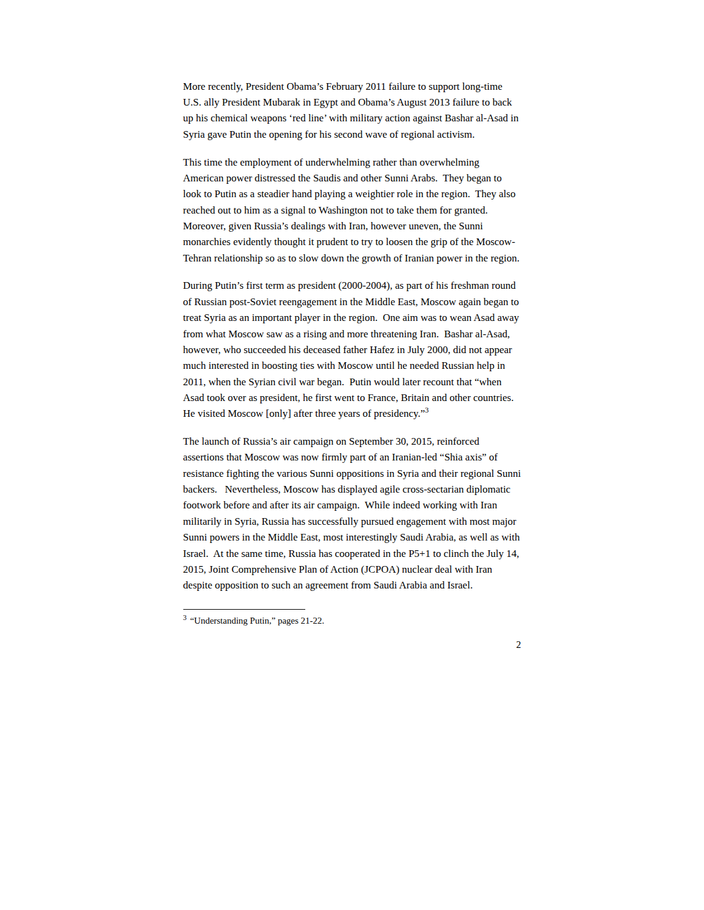More recently, President Obama’s February 2011 failure to support long-time U.S. ally President Mubarak in Egypt and Obama’s August 2013 failure to back up his chemical weapons ‘red line’ with military action against Bashar al-Asad in Syria gave Putin the opening for his second wave of regional activism.
This time the employment of underwhelming rather than overwhelming American power distressed the Saudis and other Sunni Arabs. They began to look to Putin as a steadier hand playing a weightier role in the region. They also reached out to him as a signal to Washington not to take them for granted. Moreover, given Russia’s dealings with Iran, however uneven, the Sunni monarchies evidently thought it prudent to try to loosen the grip of the Moscow-Tehran relationship so as to slow down the growth of Iranian power in the region.
During Putin’s first term as president (2000-2004), as part of his freshman round of Russian post-Soviet reengagement in the Middle East, Moscow again began to treat Syria as an important player in the region. One aim was to wean Asad away from what Moscow saw as a rising and more threatening Iran. Bashar al-Asad, however, who succeeded his deceased father Hafez in July 2000, did not appear much interested in boosting ties with Moscow until he needed Russian help in 2011, when the Syrian civil war began. Putin would later recount that “when Asad took over as president, he first went to France, Britain and other countries. He visited Moscow [only] after three years of presidency.”3
The launch of Russia’s air campaign on September 30, 2015, reinforced assertions that Moscow was now firmly part of an Iranian-led “Shia axis” of resistance fighting the various Sunni oppositions in Syria and their regional Sunni backers. Nevertheless, Moscow has displayed agile cross-sectarian diplomatic footwork before and after its air campaign. While indeed working with Iran militarily in Syria, Russia has successfully pursued engagement with most major Sunni powers in the Middle East, most interestingly Saudi Arabia, as well as with Israel. At the same time, Russia has cooperated in the P5+1 to clinch the July 14, 2015, Joint Comprehensive Plan of Action (JCPOA) nuclear deal with Iran despite opposition to such an agreement from Saudi Arabia and Israel.
3 “Understanding Putin,” pages 21-22.
2